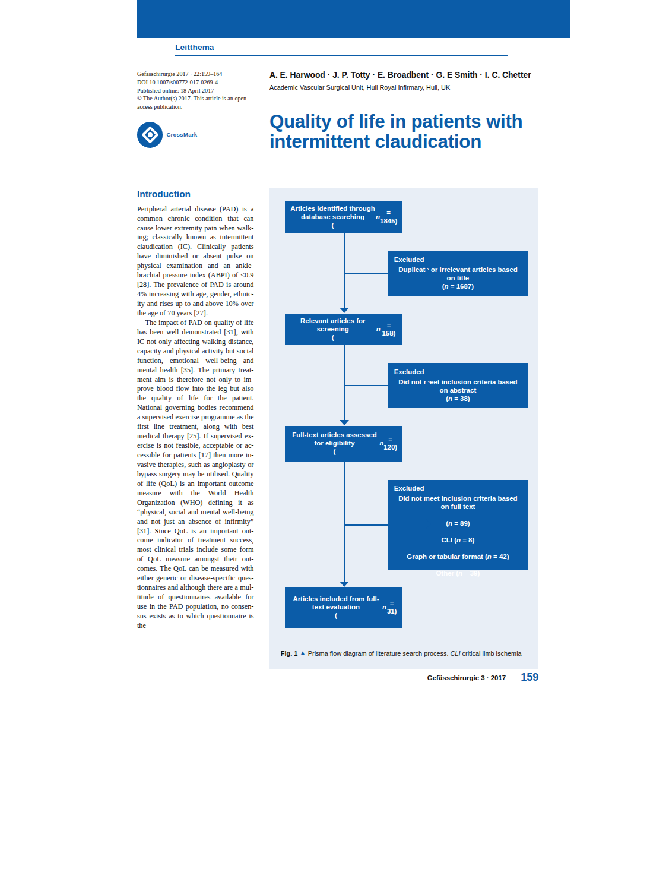Leitthema
Gefässchirurgie 2017 · 22:159–164
DOI 10.1007/s00772-017-0269-4
Published online: 18 April 2017
© The Author(s) 2017. This article is an open access publication.
CrossMark
A. E. Harwood · J. P. Totty · E. Broadbent · G. E Smith · I. C. Chetter
Academic Vascular Surgical Unit, Hull Royal Infirmary, Hull, UK
Quality of life in patients with intermittent claudication
Introduction
Peripheral arterial disease (PAD) is a common chronic condition that can cause lower extremity pain when walking; classically known as intermittent claudication (IC). Clinically patients have diminished or absent pulse on physical examination and an ankle-brachial pressure index (ABPI) of <0.9 [28]. The prevalence of PAD is around 4% increasing with age, gender, ethnicity and rises up to and above 10% over the age of 70 years [27].
The impact of PAD on quality of life has been well demonstrated [31], with IC not only affecting walking distance, capacity and physical activity but social function, emotional well-being and mental health [35]. The primary treatment aim is therefore not only to improve blood flow into the leg but also the quality of life for the patient. National governing bodies recommend a supervised exercise programme as the first line treatment, along with best medical therapy [25]. If supervised exercise is not feasible, acceptable or accessible for patients [17] then more invasive therapies, such as angioplasty or bypass surgery may be utilised. Quality of life (QoL) is an important outcome measure with the World Health Organization (WHO) defining it as “physical, social and mental well-being and not just an absence of infirmity” [31]. Since QoL is an important outcome indicator of treatment success, most clinical trials include some form of QoL measure amongst their outcomes. The QoL can be measured with either generic or disease-specific questionnaires and although there are a multitude of questionnaires available for use in the PAD population, no consensus exists as to which questionnaire is the
Articles identified through database searching
(n = 1845)
Excluded
Duplicate or irrelevant articles based on title
(n = 1687)
Relevant articles for screening
(n = 158)
Excluded
Did not meet inclusion criteria based on abstract
(n = 38)
Full-text articles assessed for eligibility
(n = 120)
Excluded
Did not meet inclusion criteria based on full text
(n = 89)
CLI (n = 8)
Graph or tabular format (n = 42)
Other (n 39)
Articles included from full-text evaluation
(n = 31)
Fig. 1 ▲ Prisma flow diagram of literature search process. CLI critical limb ischemia
Gefässchirurgie 3 · 2017 159